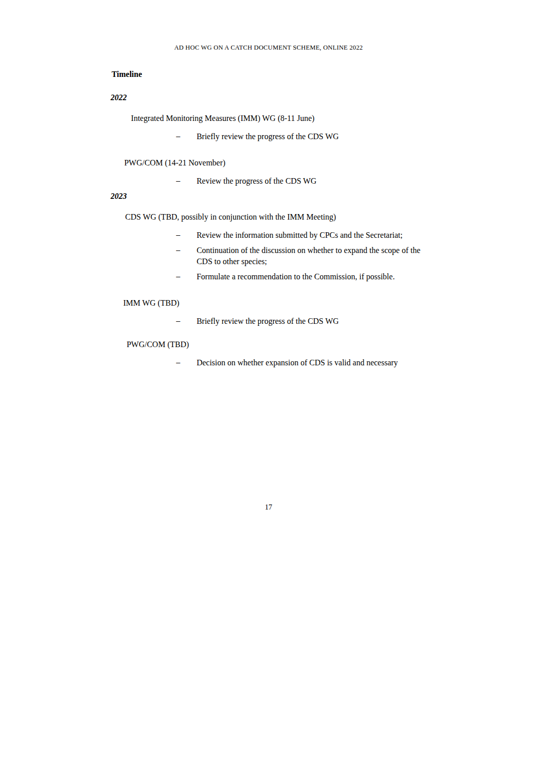AD HOC WG ON A CATCH DOCUMENT SCHEME, ONLINE 2022
Timeline
2022
Integrated Monitoring Measures (IMM) WG (8-11 June)
Briefly review the progress of the CDS WG
PWG/COM (14-21 November)
Review the progress of the CDS WG
2023
CDS WG (TBD, possibly in conjunction with the IMM Meeting)
Review the information submitted by CPCs and the Secretariat;
Continuation of the discussion on whether to expand the scope of the CDS to other species;
Formulate a recommendation to the Commission, if possible.
IMM WG (TBD)
Briefly review the progress of the CDS WG
PWG/COM (TBD)
Decision on whether expansion of CDS is valid and necessary
17